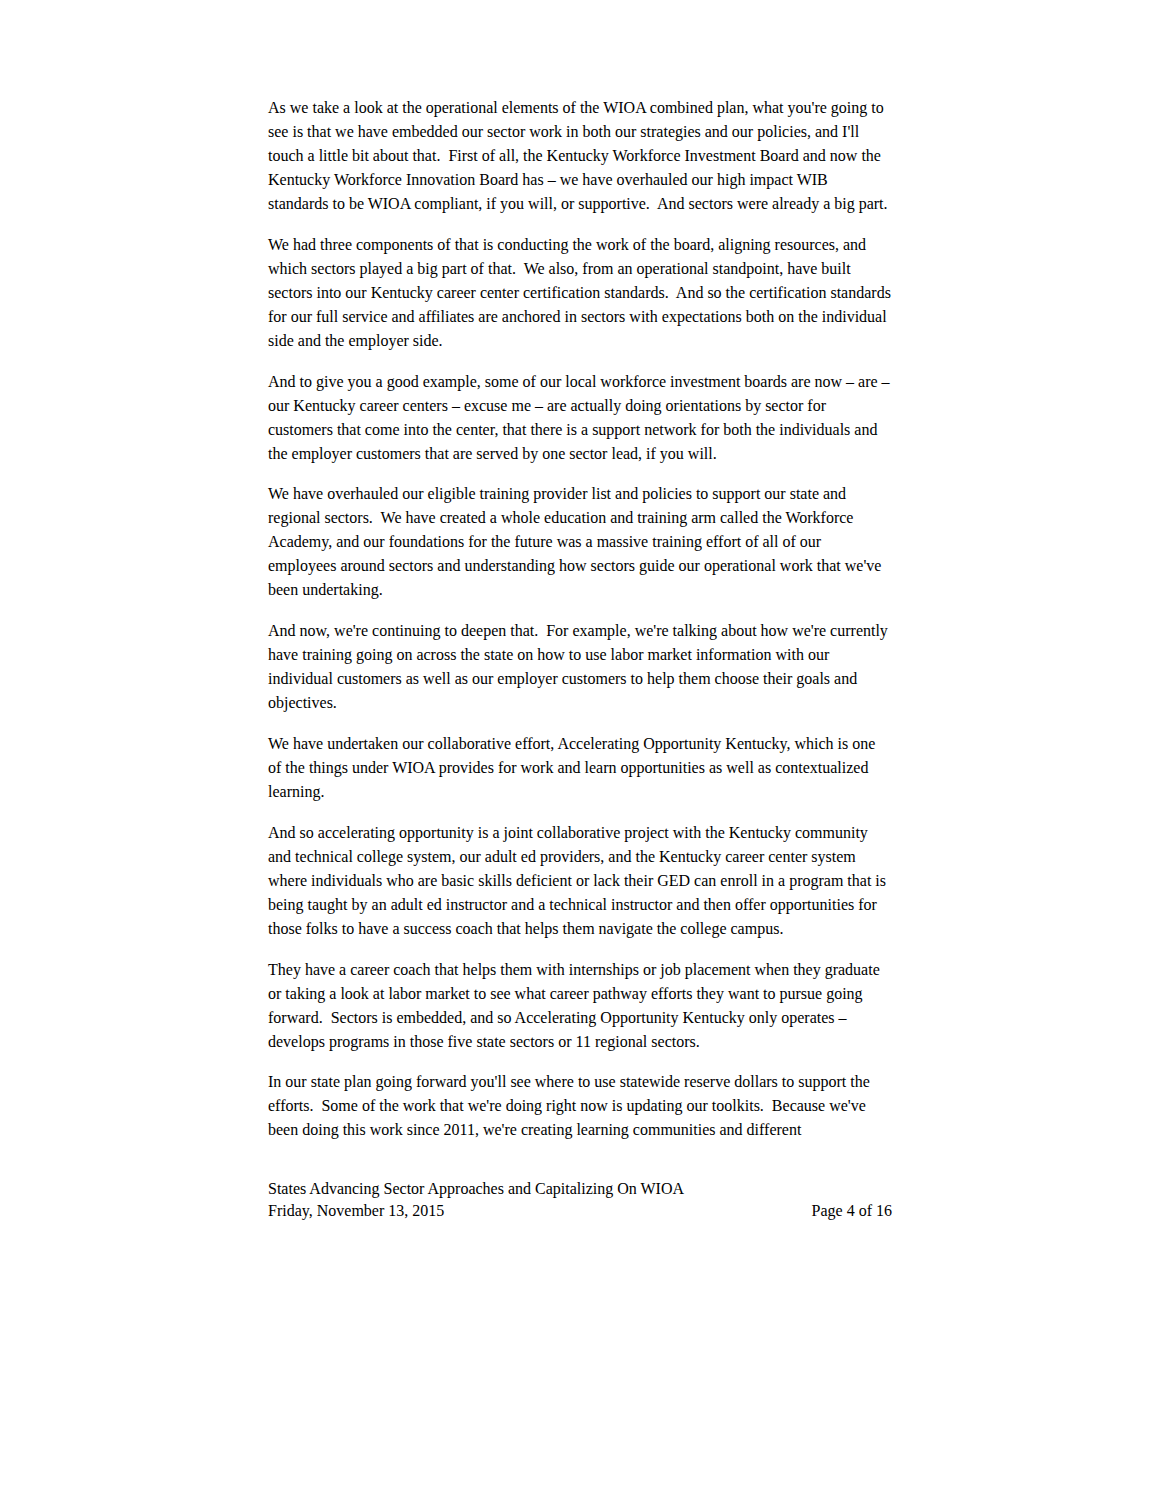As we take a look at the operational elements of the WIOA combined plan, what you're going to see is that we have embedded our sector work in both our strategies and our policies, and I'll touch a little bit about that. First of all, the Kentucky Workforce Investment Board and now the Kentucky Workforce Innovation Board has – we have overhauled our high impact WIB standards to be WIOA compliant, if you will, or supportive. And sectors were already a big part.
We had three components of that is conducting the work of the board, aligning resources, and which sectors played a big part of that. We also, from an operational standpoint, have built sectors into our Kentucky career center certification standards. And so the certification standards for our full service and affiliates are anchored in sectors with expectations both on the individual side and the employer side.
And to give you a good example, some of our local workforce investment boards are now – are – our Kentucky career centers – excuse me – are actually doing orientations by sector for customers that come into the center, that there is a support network for both the individuals and the employer customers that are served by one sector lead, if you will.
We have overhauled our eligible training provider list and policies to support our state and regional sectors. We have created a whole education and training arm called the Workforce Academy, and our foundations for the future was a massive training effort of all of our employees around sectors and understanding how sectors guide our operational work that we've been undertaking.
And now, we're continuing to deepen that. For example, we're talking about how we're currently have training going on across the state on how to use labor market information with our individual customers as well as our employer customers to help them choose their goals and objectives.
We have undertaken our collaborative effort, Accelerating Opportunity Kentucky, which is one of the things under WIOA provides for work and learn opportunities as well as contextualized learning.
And so accelerating opportunity is a joint collaborative project with the Kentucky community and technical college system, our adult ed providers, and the Kentucky career center system where individuals who are basic skills deficient or lack their GED can enroll in a program that is being taught by an adult ed instructor and a technical instructor and then offer opportunities for those folks to have a success coach that helps them navigate the college campus.
They have a career coach that helps them with internships or job placement when they graduate or taking a look at labor market to see what career pathway efforts they want to pursue going forward. Sectors is embedded, and so Accelerating Opportunity Kentucky only operates – develops programs in those five state sectors or 11 regional sectors.
In our state plan going forward you'll see where to use statewide reserve dollars to support the efforts. Some of the work that we're doing right now is updating our toolkits. Because we've been doing this work since 2011, we're creating learning communities and different
States Advancing Sector Approaches and Capitalizing On WIOA
Friday, November 13, 2015
Page 4 of 16